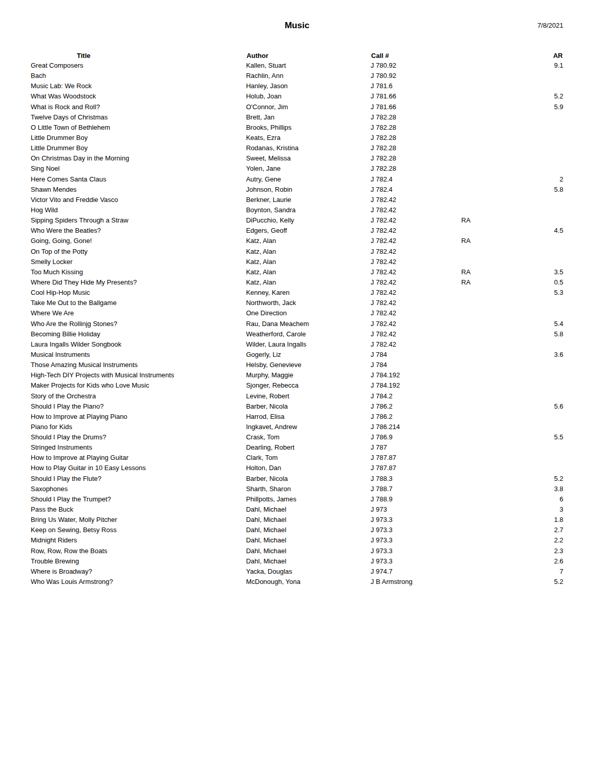Music
7/8/2021
| Title | Author | Call # | | AR |
| --- | --- | --- | --- | --- |
| Great Composers | Kallen, Stuart | J 780.92 | | 9.1 |
| Bach | Rachlin, Ann | J 780.92 | | |
| Music Lab: We Rock | Hanley, Jason | J 781.6 | | |
| What Was Woodstock | Holub, Joan | J 781.66 | | 5.2 |
| What is Rock and Roll? | O'Connor, Jim | J 781.66 | | 5.9 |
| Twelve Days of Christmas | Brett, Jan | J 782.28 | | |
| O Little Town of Bethlehem | Brooks, Phillips | J 782.28 | | |
| Little Drummer Boy | Keats, Ezra | J 782.28 | | |
| Little Drummer Boy | Rodanas, Kristina | J 782.28 | | |
| On Christmas Day in the Morning | Sweet, Melissa | J 782.28 | | |
| Sing Noel | Yolen, Jane | J 782.28 | | |
| Here Comes Santa Claus | Autry, Gene | J 782.4 | | 2 |
| Shawn Mendes | Johnson, Robin | J 782.4 | | 5.8 |
| Victor Vito and Freddie Vasco | Berkner, Laurie | J 782.42 | | |
| Hog Wild | Boynton, Sandra | J 782.42 | | |
| Sipping Spiders Through a Straw | DiPucchio, Kelly | J 782.42 | RA | |
| Who Were the Beatles? | Edgers, Geoff | J 782.42 | | 4.5 |
| Going, Going, Gone! | Katz, Alan | J 782.42 | RA | |
| On Top of the Potty | Katz, Alan | J 782.42 | | |
| Smelly Locker | Katz, Alan | J 782.42 | | |
| Too Much Kissing | Katz, Alan | J 782.42 | RA | 3.5 |
| Where Did They Hide My Presents? | Katz, Alan | J 782.42 | RA | 0.5 |
| Cool Hip-Hop Music | Kenney, Karen | J 782.42 | | 5.3 |
| Take Me Out to the Ballgame | Northworth, Jack | J 782.42 | | |
| Where We Are | One Direction | J 782.42 | | |
| Who Are the Rollinjg Stones? | Rau, Dana Meachem | J 782.42 | | 5.4 |
| Becoming Billie Holiday | Weatherford, Carole | J 782.42 | | 5.8 |
| Laura Ingalls Wilder Songbook | Wilder, Laura Ingalls | J 782.42 | | |
| Musical Instruments | Gogerly, Liz | J 784 | | 3.6 |
| Those Amazing Musical Instruments | Helsby, Genevieve | J 784 | | |
| High-Tech DIY Projects with Musical Instruments | Murphy, Maggie | J 784.192 | | |
| Maker Projects for Kids who Love Music | Sjonger, Rebecca | J 784.192 | | |
| Story of the Orchestra | Levine, Robert | J 784.2 | | |
| Should I Play the Piano? | Barber, Nicola | J 786.2 | | 5.6 |
| How to Improve at Playing Piano | Harrod, Elisa | J 786.2 | | |
| Piano for Kids | Ingkavet, Andrew | J 786.214 | | |
| Should I Play the Drums? | Crask, Tom | J 786.9 | | 5.5 |
| Stringed Instruments | Dearling, Robert | J 787 | | |
| How to Improve at Playing Guitar | Clark, Tom | J 787.87 | | |
| How to Play Guitar in 10 Easy Lessons | Holton, Dan | J 787.87 | | |
| Should I Play the Flute? | Barber, Nicola | J 788.3 | | 5.2 |
| Saxophones | Sharth, Sharon | J 788.7 | | 3.8 |
| Should I Play the Trumpet? | Phillpotts, James | J 788.9 | | 6 |
| Pass the Buck | Dahl, Michael | J 973 | | 3 |
| Bring Us Water, Molly Pitcher | Dahl, Michael | J 973.3 | | 1.8 |
| Keep on Sewing, Betsy Ross | Dahl, Michael | J 973.3 | | 2.7 |
| Midnight Riders | Dahl, Michael | J 973.3 | | 2.2 |
| Row, Row, Row the Boats | Dahl, Michael | J 973.3 | | 2.3 |
| Trouble Brewing | Dahl, Michael | J 973.3 | | 2.6 |
| Where is Broadway? | Yacka, Douglas | J 974.7 | | 7 |
| Who Was Louis Armstrong? | McDonough, Yona | J B Armstrong | | 5.2 |